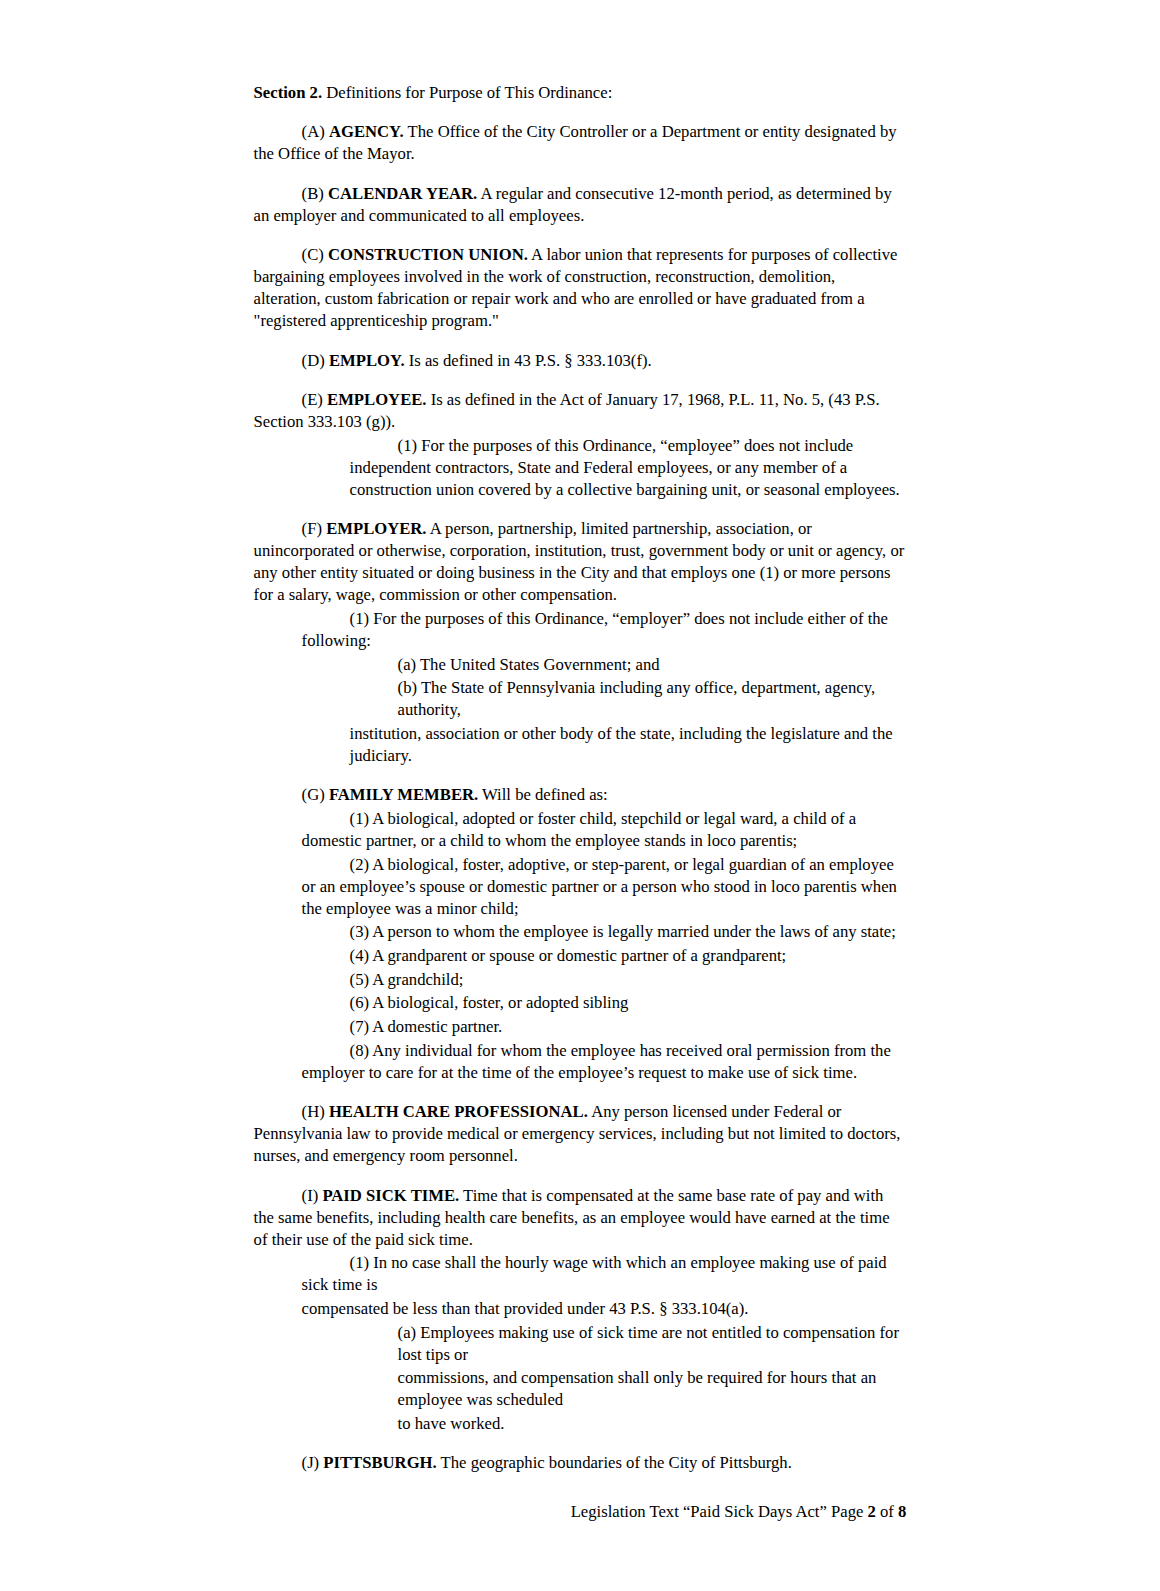Section 2. Definitions for Purpose of This Ordinance:
(A) AGENCY. The Office of the City Controller or a Department or entity designated by the Office of the Mayor.
(B) CALENDAR YEAR. A regular and consecutive 12-month period, as determined by an employer and communicated to all employees.
(C) CONSTRUCTION UNION. A labor union that represents for purposes of collective bargaining employees involved in the work of construction, reconstruction, demolition, alteration, custom fabrication or repair work and who are enrolled or have graduated from a "registered apprenticeship program."
(D) EMPLOY. Is as defined in 43 P.S. § 333.103(f).
(E) EMPLOYEE. Is as defined in the Act of January 17, 1968, P.L. 11, No. 5, (43 P.S. Section 333.103 (g)).
(1) For the purposes of this Ordinance, “employee” does not include independent contractors, State and Federal employees, or any member of a construction union covered by a collective bargaining unit, or seasonal employees.
(F) EMPLOYER. A person, partnership, limited partnership, association, or unincorporated or otherwise, corporation, institution, trust, government body or unit or agency, or any other entity situated or doing business in the City and that employs one (1) or more persons for a salary, wage, commission or other compensation.
(1) For the purposes of this Ordinance, “employer” does not include either of the following:
(a) The United States Government; and
(b) The State of Pennsylvania including any office, department, agency, authority,
institution, association or other body of the state, including the legislature and the judiciary.
(G) FAMILY MEMBER. Will be defined as:
(1) A biological, adopted or foster child, stepchild or legal ward, a child of a domestic partner, or a child to whom the employee stands in loco parentis;
(2) A biological, foster, adoptive, or step-parent, or legal guardian of an employee or an employee’s spouse or domestic partner or a person who stood in loco parentis when the employee was a minor child;
(3) A person to whom the employee is legally married under the laws of any state;
(4) A grandparent or spouse or domestic partner of a grandparent;
(5) A grandchild;
(6) A biological, foster, or adopted sibling
(7) A domestic partner.
(8) Any individual for whom the employee has received oral permission from the employer to care for at the time of the employee’s request to make use of sick time.
(H) HEALTH CARE PROFESSIONAL. Any person licensed under Federal or Pennsylvania law to provide medical or emergency services, including but not limited to doctors, nurses, and emergency room personnel.
(I) PAID SICK TIME. Time that is compensated at the same base rate of pay and with the same benefits, including health care benefits, as an employee would have earned at the time of their use of the paid sick time.
(1) In no case shall the hourly wage with which an employee making use of paid sick time is
compensated be less than that provided under 43 P.S. § 333.104(a).
(a) Employees making use of sick time are not entitled to compensation for lost tips or
commissions, and compensation shall only be required for hours that an employee was scheduled
to have worked.
(J) PITTSBURGH. The geographic boundaries of the City of Pittsburgh.
Legislation Text “Paid Sick Days Act” Page 2 of 8